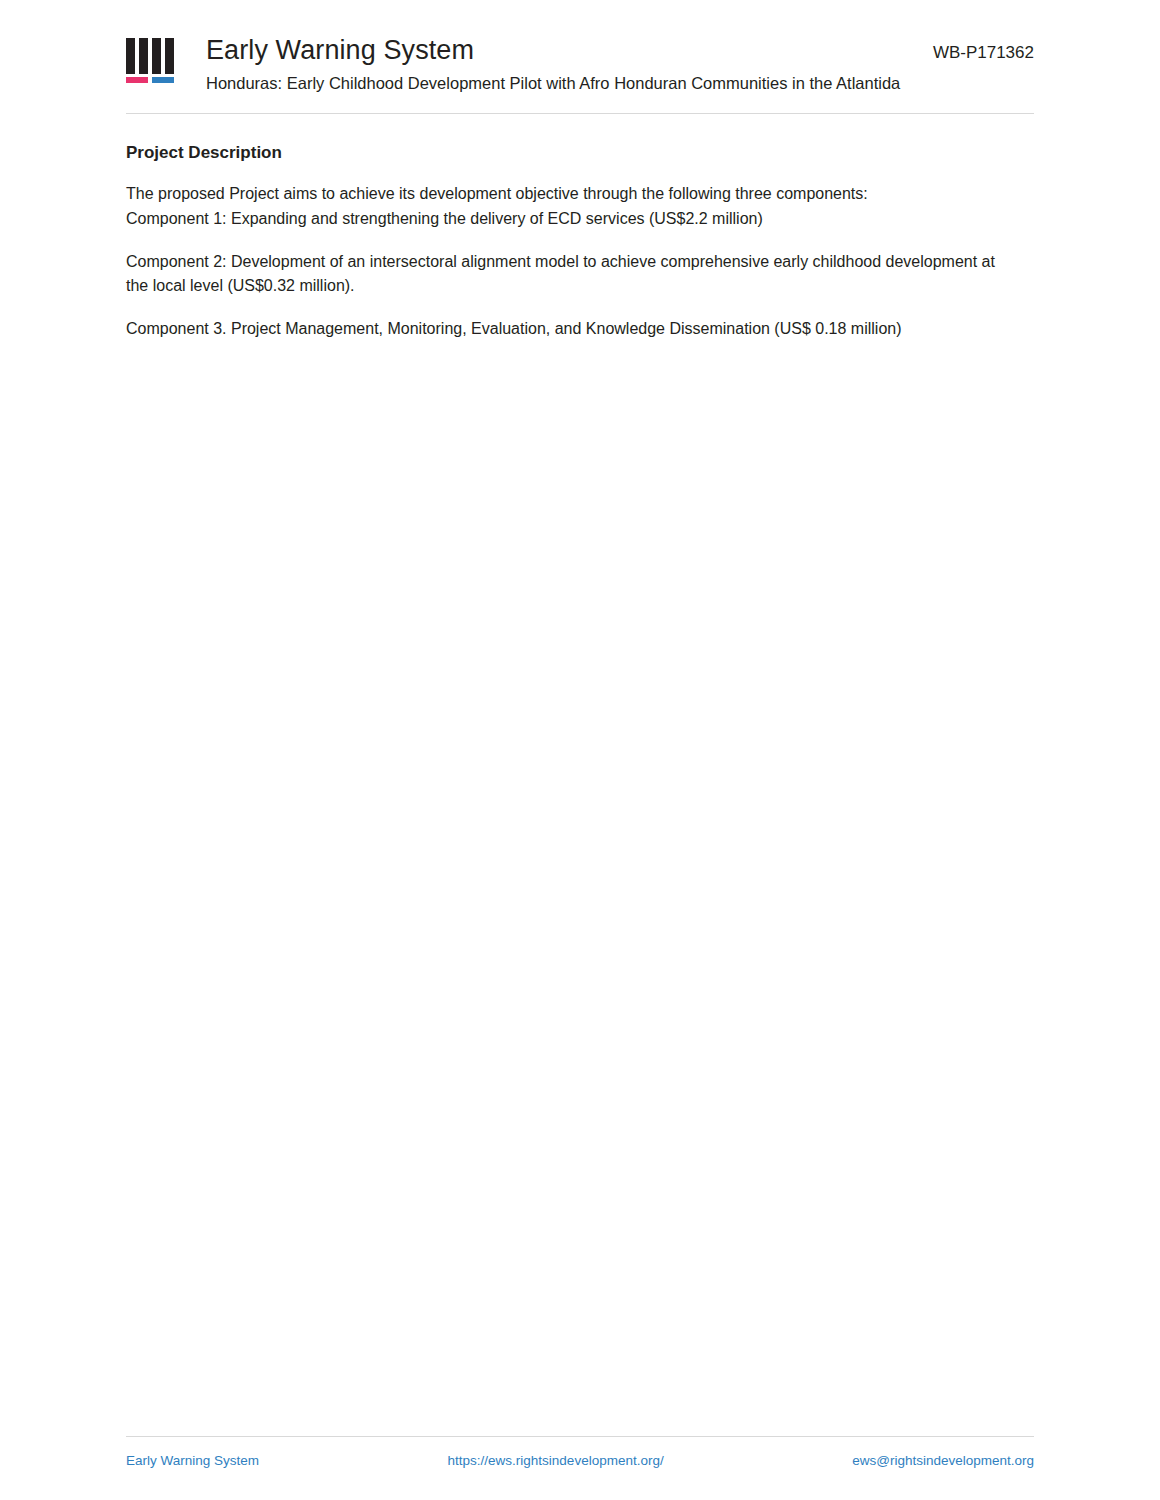Early Warning System
Honduras: Early Childhood Development Pilot with Afro Honduran Communities in the Atlantida
WB-P171362
Project Description
The proposed Project aims to achieve its development objective through the following three components:
Component 1: Expanding and strengthening the delivery of ECD services (US$2.2 million)
Component 2: Development of an intersectoral alignment model to achieve comprehensive early childhood development at the local level (US$0.32 million).
Component 3. Project Management, Monitoring, Evaluation, and Knowledge Dissemination (US$ 0.18 million)
Early Warning System
https://ews.rightsindevelopment.org/
ews@rightsindevelopment.org